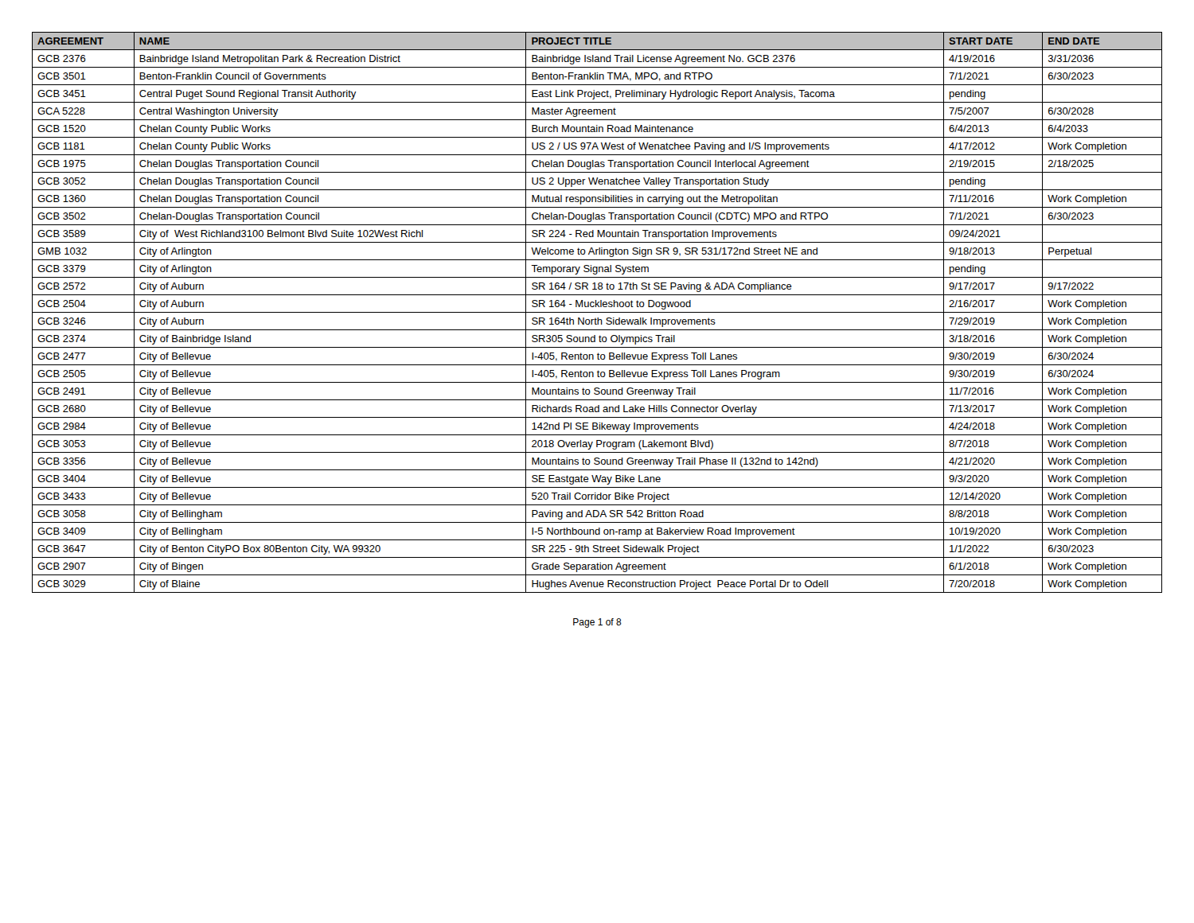| AGREEMENT | NAME | PROJECT TITLE | START DATE | END DATE |
| --- | --- | --- | --- | --- |
| GCB 2376 | Bainbridge Island Metropolitan Park & Recreation District | Bainbridge Island Trail License Agreement No. GCB 2376 | 4/19/2016 | 3/31/2036 |
| GCB 3501 | Benton-Franklin Council of Governments | Benton-Franklin TMA, MPO, and RTPO | 7/1/2021 | 6/30/2023 |
| GCB 3451 | Central Puget Sound Regional Transit Authority | East Link Project, Preliminary Hydrologic Report Analysis, Tacoma | pending | |
| GCA 5228 | Central Washington University | Master Agreement | 7/5/2007 | 6/30/2028 |
| GCB 1520 | Chelan County Public Works | Burch Mountain Road Maintenance | 6/4/2013 | 6/4/2033 |
| GCB 1181 | Chelan County Public Works | US 2 / US 97A West of Wenatchee Paving and I/S Improvements | 4/17/2012 | Work Completion |
| GCB 1975 | Chelan Douglas Transportation Council | Chelan Douglas Transportation Council Interlocal Agreement | 2/19/2015 | 2/18/2025 |
| GCB 3052 | Chelan Douglas Transportation Council | US 2 Upper Wenatchee Valley Transportation Study | pending | |
| GCB 1360 | Chelan Douglas Transportation Council | Mutual responsibilities in carrying out the Metropolitan | 7/11/2016 | Work Completion |
| GCB 3502 | Chelan-Douglas Transportation Council | Chelan-Douglas Transportation Council (CDTC) MPO and RTPO | 7/1/2021 | 6/30/2023 |
| GCB 3589 | City of West Richland3100 Belmont Blvd Suite 102West Richl | SR 224 - Red Mountain Transportation Improvements | 09/24/2021 | |
| GMB 1032 | City of Arlington | Welcome to Arlington Sign SR 9, SR 531/172nd Street NE and | 9/18/2013 | Perpetual |
| GCB 3379 | City of Arlington | Temporary Signal System | pending | |
| GCB 2572 | City of Auburn | SR 164 / SR 18 to 17th St SE Paving & ADA Compliance | 9/17/2017 | 9/17/2022 |
| GCB 2504 | City of Auburn | SR 164 - Muckleshoot to Dogwood | 2/16/2017 | Work Completion |
| GCB 3246 | City of Auburn | SR 164th North Sidewalk Improvements | 7/29/2019 | Work Completion |
| GCB 2374 | City of Bainbridge Island | SR305 Sound to Olympics Trail | 3/18/2016 | Work Completion |
| GCB 2477 | City of Bellevue | I-405, Renton to Bellevue Express Toll Lanes | 9/30/2019 | 6/30/2024 |
| GCB 2505 | City of Bellevue | I-405, Renton to Bellevue Express Toll Lanes Program | 9/30/2019 | 6/30/2024 |
| GCB 2491 | City of Bellevue | Mountains to Sound Greenway Trail | 11/7/2016 | Work Completion |
| GCB 2680 | City of Bellevue | Richards Road and Lake Hills Connector Overlay | 7/13/2017 | Work Completion |
| GCB 2984 | City of Bellevue | 142nd Pl SE Bikeway Improvements | 4/24/2018 | Work Completion |
| GCB 3053 | City of Bellevue | 2018 Overlay Program (Lakemont Blvd) | 8/7/2018 | Work Completion |
| GCB 3356 | City of Bellevue | Mountains to Sound Greenway Trail Phase II (132nd to 142nd) | 4/21/2020 | Work Completion |
| GCB 3404 | City of Bellevue | SE Eastgate Way Bike Lane | 9/3/2020 | Work Completion |
| GCB 3433 | City of Bellevue | 520 Trail Corridor Bike Project | 12/14/2020 | Work Completion |
| GCB 3058 | City of Bellingham | Paving and ADA SR 542 Britton Road | 8/8/2018 | Work Completion |
| GCB 3409 | City of Bellingham | I-5 Northbound on-ramp at Bakerview Road Improvement | 10/19/2020 | Work Completion |
| GCB 3647 | City of Benton CityPO Box 80Benton City, WA 99320 | SR 225 - 9th Street Sidewalk Project | 1/1/2022 | 6/30/2023 |
| GCB 2907 | City of Bingen | Grade Separation Agreement | 6/1/2018 | Work Completion |
| GCB 3029 | City of Blaine | Hughes Avenue Reconstruction Project Peace Portal Dr to Odell | 7/20/2018 | Work Completion |
Page 1 of 8